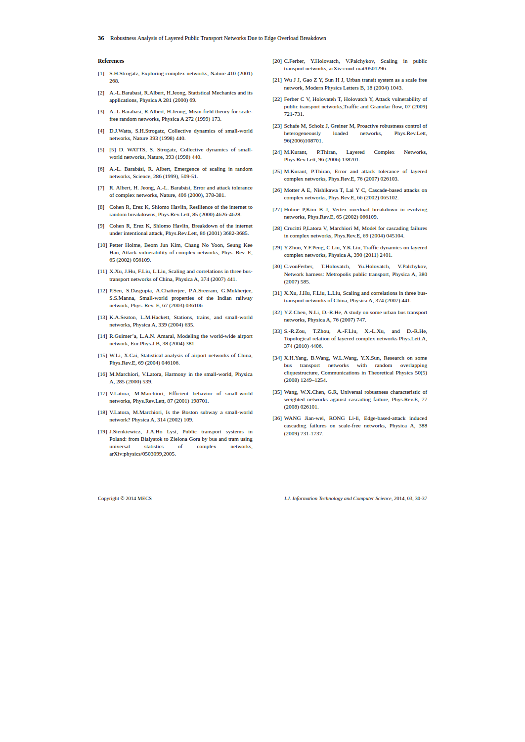36 Robustness Analysis of Layered Public Transport Networks Due to Edge Overload Breakdown
References
[1] S.H.Strogatz, Exploring complex networks, Nature 410 (2001) 268.
[2] A.-L.Barabasi, R.Albert, H.Jeong, Statistical Mechanics and its applications, Physica A 281 (2000) 69.
[3] A.-L.Barabasi, R.Albert, H.Jeong, Mean-field theory for scale-free random networks, Physica A 272 (1999) 173.
[4] D.J.Watts, S.H.Strogatz, Collective dynamics of small-world networks, Nature 393 (1998) 440.
[5][5] D. WATTS, S. Strogatz, Collective dynamics of small-world networks, Nature, 393 (1998) 440.
[6] A.-L. Barabási, R. Albert, Emergence of scaling in random networks, Science, 286 (1999), 509-51.
[7] R. Albert, H. Jeong, A.-L. Barabási, Error and attack tolerance of complex networks, Nature, 406 (2000), 378-381.
[8] Cohen R, Erez K, Shlomo Havlin, Resilience of the internet to random breakdowns, Phys.Rev.Lett, 85 (2000) 4626-4628.
[9] Cohen R, Erez K, Shlomo Havlin, Breakdown of the internet under intentional attack, Phys.Rev.Lett, 86 (2001) 3682-3685.
[10] Petter Holme, Beom Jun Kim, Chang No Yoon, Seung Kee Han, Attack vulnerability of complex networks, Phys. Rev. E, 65 (2002) 056109.
[11] X.Xu, J.Hu, F.Liu, L.Liu, Scaling and correlations in three bus-transport networks of China, Physica A, 374 (2007) 441.
[12] P.Sen, S.Dasgupta, A.Chatterjee, P.A.Sreeram, G.Mukherjee, S.S.Manna, Small-world properties of the Indian railway network, Phys. Rev. E, 67 (2003) 036106
[13] K.A.Seaton, L.M.Hackett, Stations, trains, and small-world networks, Physica A, 339 (2004) 635.
[14] R.Guimer’a, L.A.N. Amaral, Modeling the world-wide airport network, Eur.Phys.J.B, 38 (2004) 381.
[15] W.Li, X.Cai, Statistical analysis of airport networks of China, Phys.Rev.E, 69 (2004) 046106.
[16] M.Marchiori, V.Latora, Harmony in the small-world, Physica A, 285 (2000) 539.
[17] V.Latora, M.Marchiori, Efficient behavior of small-world networks, Phys.Rev.Lett, 87 (2001) 198701.
[18] V.Latora, M.Marchiori, Is the Boston subway a small-world network? Physica A, 314 (2002) 109.
[19] J.Sienkiewicz, J.A.Ho Lyst, Public transport systems in Poland: from Bialystok to Zielona Gora by bus and tram using universal statistics of complex networks, arXiv:physics/0503099,2005.
[20] C.Ferber, Y.Holovatch, V.Palchykov, Scaling in public transport networks, arXiv:cond-mat/0501296.
[21] Wu J J, Gao Z Y, Sun H J, Urban transit system as a scale free network, Modern Physics Letters B, 18 (2004) 1043.
[22] Ferber C V, Holovateh T, Holovatch Y, Attack vulnerability of public transport networks,Traffic and Granular flow, 07 (2009) 721-731.
[23] Schafe M, Scholz J, Greiner M, Proactive robustness control of heterogeneously loaded networks, Phys.Rev.Lett, 96(2006)108701.
[24] M.Kurant, P.Thiran, Layered Complex Networks, Phys.Rev.Lett, 96 (2006) 138701.
[25] M.Kurant, P.Thiran, Error and attack tolerance of layered complex networks, Phys.Rev.E, 76 (2007) 026103.
[26] Motter A E, Nishikawa T, Lai Y C, Cascade-based attacks on complex networks, Phys.Rev.E, 66 (2002) 065102.
[27] Holme P,Kim B J, Vertex overload breakdown in evolving networks, Phys.Rev.E, 65 (2002) 066109.
[28] Crucitti P,Latora V, Marchiori M, Model for cascading failures in complex networks, Phys.Rev.E, 69 (2004) 045104.
[29] Y.Zhuo, Y.F.Peng, C.Liu, Y.K.Liu, Traffic dynamics on layered complex networks, Physica A, 390 (2011) 2401.
[30] C.vonFerber, T.Holovatch, Yu.Holovatch, V.Palchykov, Network harness: Metropolis public transport, Physica A, 380 (2007) 585.
[31] X.Xu, J.Hu, F.Liu, L.Liu, Scaling and correlations in three bus-transport networks of China, Physica A, 374 (2007) 441.
[32] Y.Z.Chen, N.Li, D.-R.He, A study on some urban bus transport networks, Physica A, 76 (2007) 747.
[33] S.-R.Zou, T.Zhou, A.-F.Liu, X.-L.Xu, and D.-R.He, Topological relation of layered complex networks Phys.Lett.A, 374 (2010) 4406.
[34] X.H.Yang, B.Wang, W.L.Wang, Y.X.Sun, Research on some bus transport networks with random overlapping cliquestructure, Communications in Theoretical Physics 50(5)(2008) 1249–1254.
[35] Wang, W.X.Chen, G.R, Universal robustness characteristic of weighted networks against cascading failure, Phys.Rev.E, 77 (2008) 026101.
[36] WANG Jian-wei, RONG Li-li, Edge-based-attack induced cascading failures on scale-free networks, Physica A, 388 (2009) 731-1737.
Copyright © 2014 MECS I.J. Information Technology and Computer Science, 2014, 03, 30-37